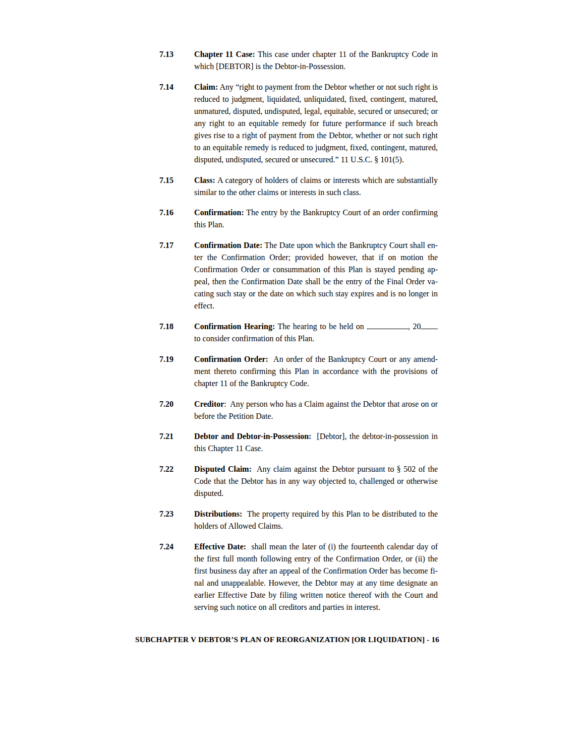7.13
Chapter 11 Case: This case under chapter 11 of the Bankruptcy Code in which [DEBTOR] is the Debtor-in-Possession.
7.14
Claim: Any “right to payment from the Debtor whether or not such right is reduced to judgment, liquidated, unliquidated, fixed, contingent, matured, unmatured, disputed, undisputed, legal, equitable, secured or unsecured; or any right to an equitable remedy for future performance if such breach gives rise to a right of payment from the Debtor, whether or not such right to an equitable remedy is reduced to judgment, fixed, contingent, matured, disputed, undisputed, secured or unsecured.” 11 U.S.C. § 101(5).
7.15
Class: A category of holders of claims or interests which are substantially similar to the other claims or interests in such class.
7.16
Confirmation: The entry by the Bankruptcy Court of an order confirming this Plan.
7.17
Confirmation Date: The Date upon which the Bankruptcy Court shall enter the Confirmation Order; provided however, that if on motion the Confirmation Order or consummation of this Plan is stayed pending appeal, then the Confirmation Date shall be the entry of the Final Order vacating such stay or the date on which such stay expires and is no longer in effect.
7.18
Confirmation Hearing: The hearing to be held on , 20 to consider confirmation of this Plan.
7.19
Confirmation Order: An order of the Bankruptcy Court or any amendment thereto confirming this Plan in accordance with the provisions of chapter 11 of the Bankruptcy Code.
7.20
Creditor: Any person who has a Claim against the Debtor that arose on or before the Petition Date.
7.21
Debtor and Debtor-in-Possession: [Debtor], the debtor-in-possession in this Chapter 11 Case.
7.22
Disputed Claim: Any claim against the Debtor pursuant to § 502 of the Code that the Debtor has in any way objected to, challenged or otherwise disputed.
7.23
Distributions: The property required by this Plan to be distributed to the holders of Allowed Claims.
7.24
Effective Date: shall mean the later of (i) the fourteenth calendar day of the first full month following entry of the Confirmation Order, or (ii) the first business day after an appeal of the Confirmation Order has become final and unappealable. However, the Debtor may at any time designate an earlier Effective Date by filing written notice thereof with the Court and serving such notice on all creditors and parties in interest.
SUBCHAPTER V DEBTOR’S PLAN OF REORGANIZATION [OR LIQUIDATION] - 16